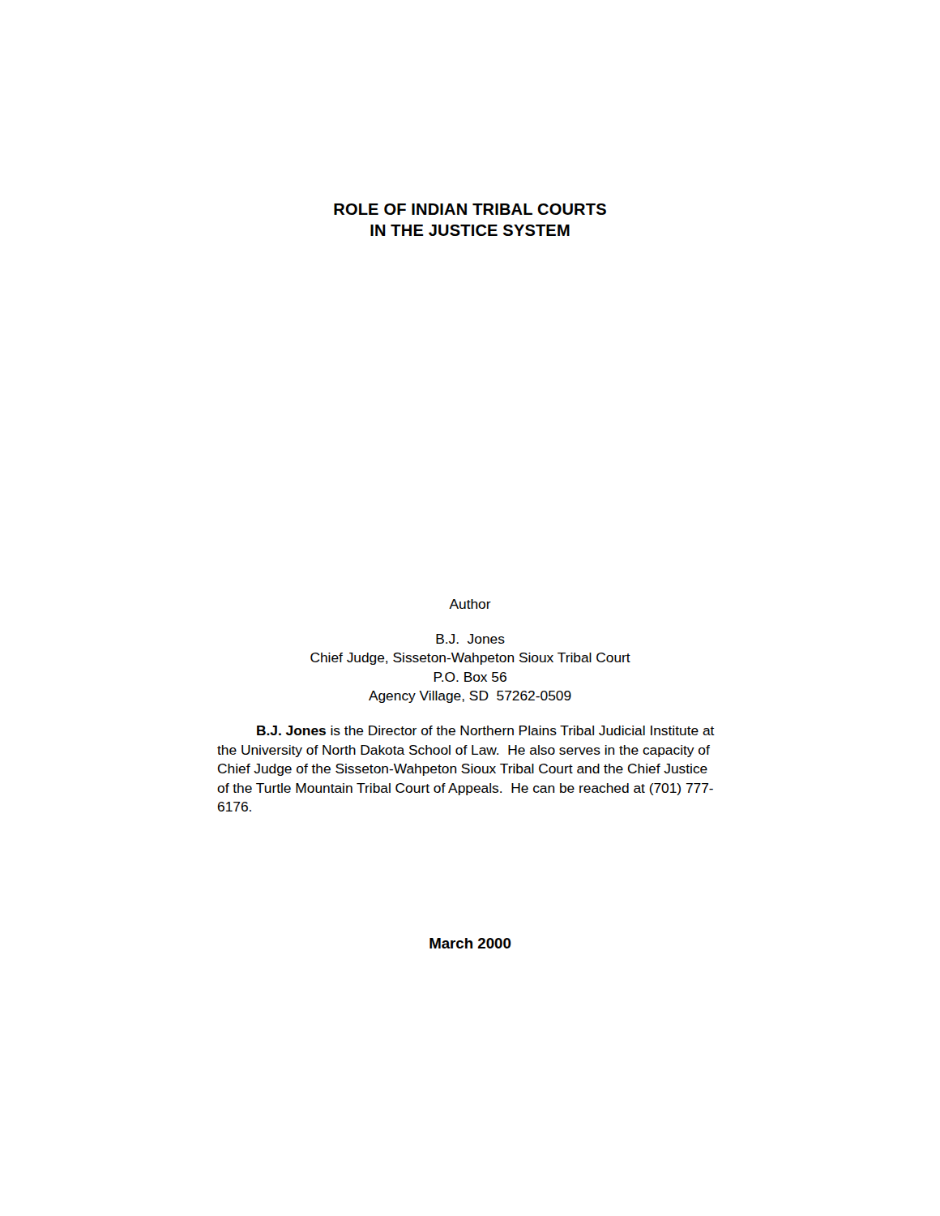ROLE OF INDIAN TRIBAL COURTS
IN THE JUSTICE SYSTEM
Author
B.J. Jones
Chief Judge, Sisseton-Wahpeton Sioux Tribal Court
P.O. Box 56
Agency Village, SD 57262-0509
B.J. Jones is the Director of the Northern Plains Tribal Judicial Institute at the University of North Dakota School of Law. He also serves in the capacity of Chief Judge of the Sisseton-Wahpeton Sioux Tribal Court and the Chief Justice of the Turtle Mountain Tribal Court of Appeals. He can be reached at (701) 777-6176.
March 2000